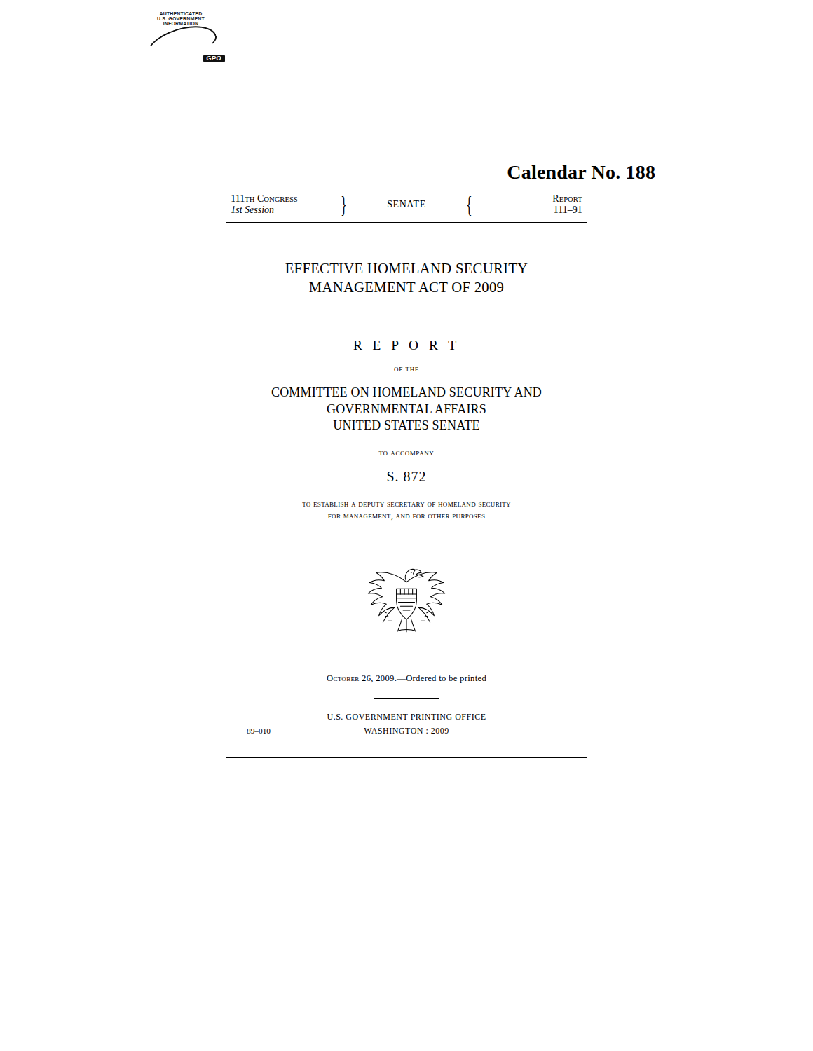Authenticated
U.S. Government
Information
GPO
Calendar No. 188
111TH CONGRESS 1st Session }
SENATE
{ REPORT 111–91
EFFECTIVE HOMELAND SECURITY
MANAGEMENT ACT OF 2009
R E P O R T
of the
COMMITTEE ON HOMELAND SECURITY AND
GOVERNMENTAL AFFAIRS
UNITED STATES SENATE
to accompany
S. 872
to establish a deputy secretary of homeland security
for management, and for other purposes
October 26, 2009.—Ordered to be printed
U.S. GOVERNMENT PRINTING OFFICE
89–010
WASHINGTON : 2009